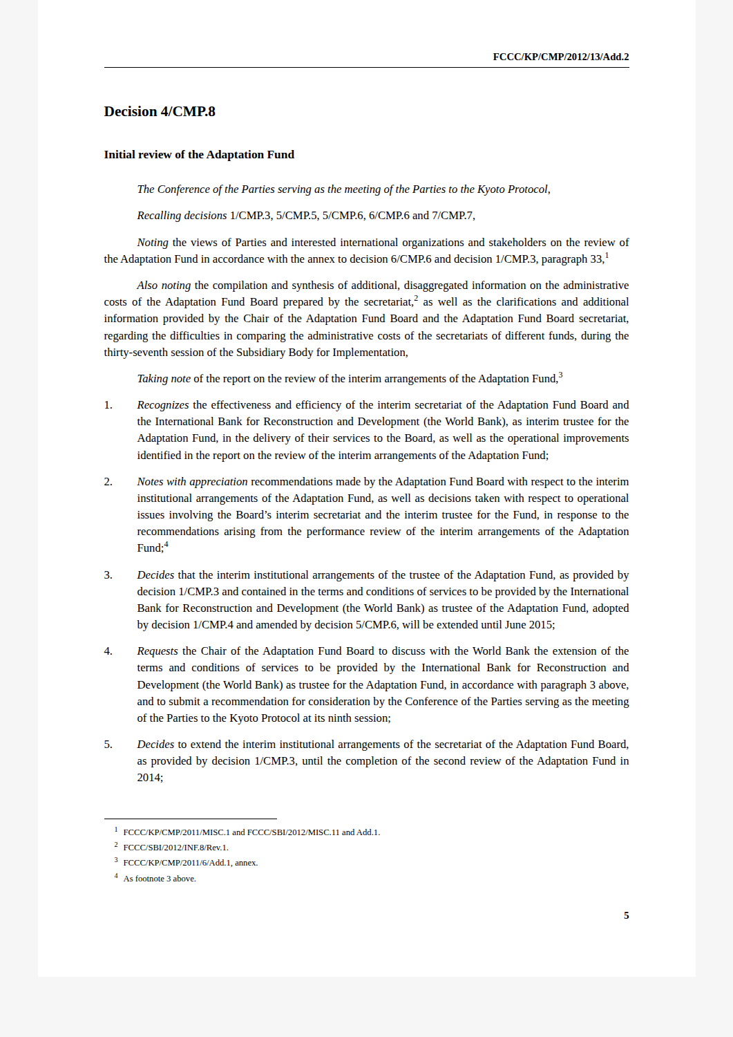FCCC/KP/CMP/2012/13/Add.2
Decision 4/CMP.8
Initial review of the Adaptation Fund
The Conference of the Parties serving as the meeting of the Parties to the Kyoto Protocol,
Recalling decisions 1/CMP.3, 5/CMP.5, 5/CMP.6, 6/CMP.6 and 7/CMP.7,
Noting the views of Parties and interested international organizations and stakeholders on the review of the Adaptation Fund in accordance with the annex to decision 6/CMP.6 and decision 1/CMP.3, paragraph 33,1
Also noting the compilation and synthesis of additional, disaggregated information on the administrative costs of the Adaptation Fund Board prepared by the secretariat,2 as well as the clarifications and additional information provided by the Chair of the Adaptation Fund Board and the Adaptation Fund Board secretariat, regarding the difficulties in comparing the administrative costs of the secretariats of different funds, during the thirty-seventh session of the Subsidiary Body for Implementation,
Taking note of the report on the review of the interim arrangements of the Adaptation Fund,3
1.
Recognizes the effectiveness and efficiency of the interim secretariat of the Adaptation Fund Board and the International Bank for Reconstruction and Development (the World Bank), as interim trustee for the Adaptation Fund, in the delivery of their services to the Board, as well as the operational improvements identified in the report on the review of the interim arrangements of the Adaptation Fund;
2.
Notes with appreciation recommendations made by the Adaptation Fund Board with respect to the interim institutional arrangements of the Adaptation Fund, as well as decisions taken with respect to operational issues involving the Board’s interim secretariat and the interim trustee for the Fund, in response to the recommendations arising from the performance review of the interim arrangements of the Adaptation Fund;4
3.
Decides that the interim institutional arrangements of the trustee of the Adaptation Fund, as provided by decision 1/CMP.3 and contained in the terms and conditions of services to be provided by the International Bank for Reconstruction and Development (the World Bank) as trustee of the Adaptation Fund, adopted by decision 1/CMP.4 and amended by decision 5/CMP.6, will be extended until June 2015;
4.
Requests the Chair of the Adaptation Fund Board to discuss with the World Bank the extension of the terms and conditions of services to be provided by the International Bank for Reconstruction and Development (the World Bank) as trustee for the Adaptation Fund, in accordance with paragraph 3 above, and to submit a recommendation for consideration by the Conference of the Parties serving as the meeting of the Parties to the Kyoto Protocol at its ninth session;
5.
Decides to extend the interim institutional arrangements of the secretariat of the Adaptation Fund Board, as provided by decision 1/CMP.3, until the completion of the second review of the Adaptation Fund in 2014;
1 FCCC/KP/CMP/2011/MISC.1 and FCCC/SBI/2012/MISC.11 and Add.1.
2 FCCC/SBI/2012/INF.8/Rev.1.
3 FCCC/KP/CMP/2011/6/Add.1, annex.
4 As footnote 3 above.
5